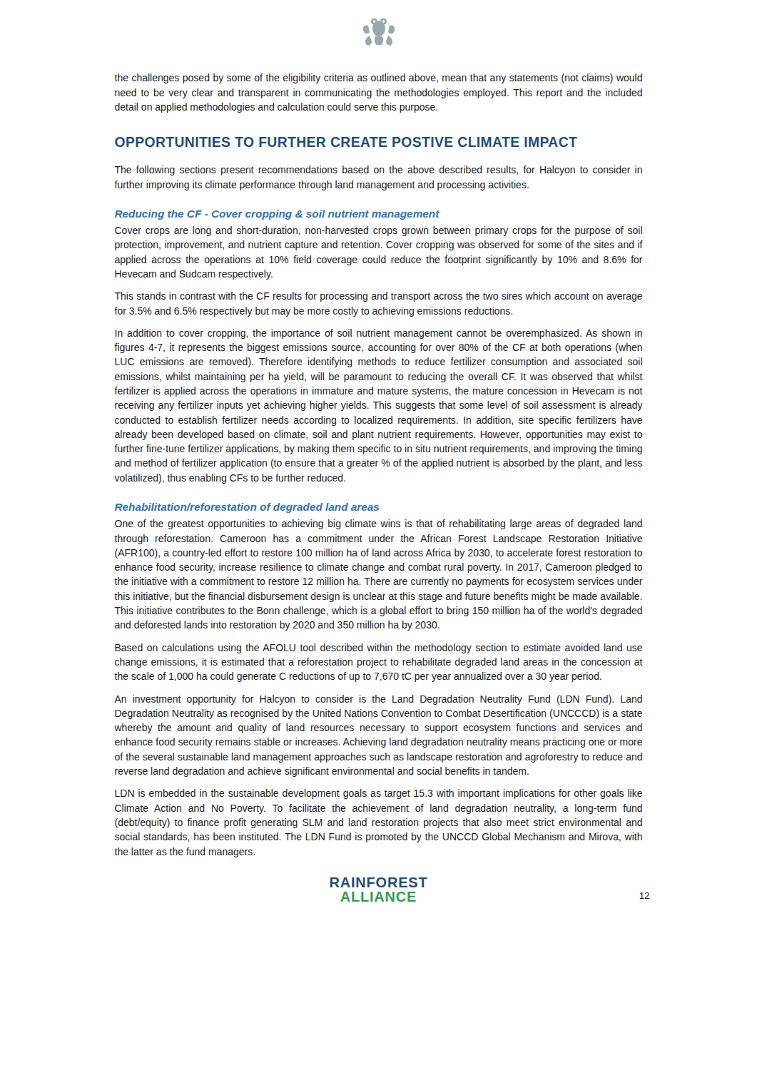the challenges posed by some of the eligibility criteria as outlined above, mean that any statements (not claims) would need to be very clear and transparent in communicating the methodologies employed. This report and the included detail on applied methodologies and calculation could serve this purpose.
Opportunities to further create postive climate impact
The following sections present recommendations based on the above described results, for Halcyon to consider in further improving its climate performance through land management and processing activities.
Reducing the CF - Cover cropping & soil nutrient management
Cover crops are long and short-duration, non-harvested crops grown between primary crops for the purpose of soil protection, improvement, and nutrient capture and retention. Cover cropping was observed for some of the sites and if applied across the operations at 10% field coverage could reduce the footprint significantly by 10% and 8.6% for Hevecam and Sudcam respectively.
This stands in contrast with the CF results for processing and transport across the two sires which account on average for 3.5% and 6.5% respectively but may be more costly to achieving emissions reductions.
In addition to cover cropping, the importance of soil nutrient management cannot be overemphasized. As shown in figures 4-7, it represents the biggest emissions source, accounting for over 80% of the CF at both operations (when LUC emissions are removed). Therefore identifying methods to reduce fertilizer consumption and associated soil emissions, whilst maintaining per ha yield, will be paramount to reducing the overall CF. It was observed that whilst fertilizer is applied across the operations in immature and mature systems, the mature concession in Hevecam is not receiving any fertilizer inputs yet achieving higher yields. This suggests that some level of soil assessment is already conducted to establish fertilizer needs according to localized requirements. In addition, site specific fertilizers have already been developed based on climate, soil and plant nutrient requirements. However, opportunities may exist to further fine-tune fertilizer applications, by making them specific to in situ nutrient requirements, and improving the timing and method of fertilizer application (to ensure that a greater % of the applied nutrient is absorbed by the plant, and less volatilized), thus enabling CFs to be further reduced.
Rehabilitation/reforestation of degraded land areas
One of the greatest opportunities to achieving big climate wins is that of rehabilitating large areas of degraded land through reforestation. Cameroon has a commitment under the African Forest Landscape Restoration Initiative (AFR100), a country-led effort to restore 100 million ha of land across Africa by 2030, to accelerate forest restoration to enhance food security, increase resilience to climate change and combat rural poverty. In 2017, Cameroon pledged to the initiative with a commitment to restore 12 million ha. There are currently no payments for ecosystem services under this initiative, but the financial disbursement design is unclear at this stage and future benefits might be made available. This initiative contributes to the Bonn challenge, which is a global effort to bring 150 million ha of the world's degraded and deforested lands into restoration by 2020 and 350 million ha by 2030.
Based on calculations using the AFOLU tool described within the methodology section to estimate avoided land use change emissions, it is estimated that a reforestation project to rehabilitate degraded land areas in the concession at the scale of 1,000 ha could generate C reductions of up to 7,670 tC per year annualized over a 30 year period.
An investment opportunity for Halcyon to consider is the Land Degradation Neutrality Fund (LDN Fund). Land Degradation Neutrality as recognised by the United Nations Convention to Combat Desertification (UNCCCD) is a state whereby the amount and quality of land resources necessary to support ecosystem functions and services and enhance food security remains stable or increases. Achieving land degradation neutrality means practicing one or more of the several sustainable land management approaches such as landscape restoration and agroforestry to reduce and reverse land degradation and achieve significant environmental and social benefits in tandem.
LDN is embedded in the sustainable development goals as target 15.3 with important implications for other goals like Climate Action and No Poverty. To facilitate the achievement of land degradation neutrality, a long-term fund (debt/equity) to finance profit generating SLM and land restoration projects that also meet strict environmental and social standards, has been instituted. The LDN Fund is promoted by the UNCCD Global Mechanism and Mirova, with the latter as the fund managers.
RAINFOREST
ALLIANCE
12